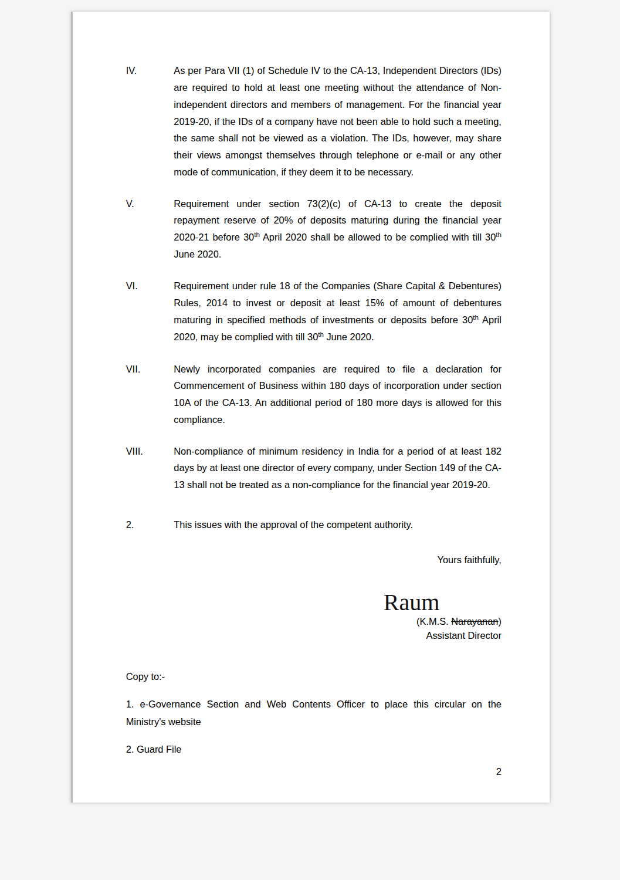IV. As per Para VII (1) of Schedule IV to the CA-13, Independent Directors (IDs) are required to hold at least one meeting without the attendance of Non-independent directors and members of management. For the financial year 2019-20, if the IDs of a company have not been able to hold such a meeting, the same shall not be viewed as a violation. The IDs, however, may share their views amongst themselves through telephone or e-mail or any other mode of communication, if they deem it to be necessary.
V. Requirement under section 73(2)(c) of CA-13 to create the deposit repayment reserve of 20% of deposits maturing during the financial year 2020-21 before 30th April 2020 shall be allowed to be complied with till 30th June 2020.
VI. Requirement under rule 18 of the Companies (Share Capital & Debentures) Rules, 2014 to invest or deposit at least 15% of amount of debentures maturing in specified methods of investments or deposits before 30th April 2020, may be complied with till 30th June 2020.
VII. Newly incorporated companies are required to file a declaration for Commencement of Business within 180 days of incorporation under section 10A of the CA-13. An additional period of 180 more days is allowed for this compliance.
VIII. Non-compliance of minimum residency in India for a period of at least 182 days by at least one director of every company, under Section 149 of the CA-13 shall not be treated as a non-compliance for the financial year 2019-20.
2. This issues with the approval of the competent authority.
Yours faithfully,
Raum (K.M.S. Narayanan)
Assistant Director
Copy to:-
1. e-Governance Section and Web Contents Officer to place this circular on the Ministry's website
2. Guard File
2